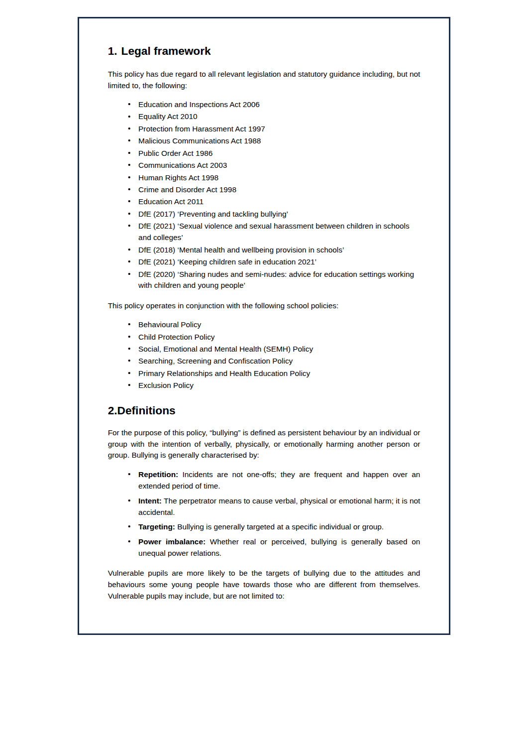1. Legal framework
This policy has due regard to all relevant legislation and statutory guidance including, but not limited to, the following:
Education and Inspections Act 2006
Equality Act 2010
Protection from Harassment Act 1997
Malicious Communications Act 1988
Public Order Act 1986
Communications Act 2003
Human Rights Act 1998
Crime and Disorder Act 1998
Education Act 2011
DfE (2017) ‘Preventing and tackling bullying’
DfE (2021) ‘Sexual violence and sexual harassment between children in schools and colleges’
DfE (2018) ‘Mental health and wellbeing provision in schools’
DfE (2021) ‘Keeping children safe in education 2021’
DfE (2020) ‘Sharing nudes and semi-nudes: advice for education settings working with children and young people’
This policy operates in conjunction with the following school policies:
Behavioural Policy
Child Protection Policy
Social, Emotional and Mental Health (SEMH) Policy
Searching, Screening and Confiscation Policy
Primary Relationships and Health Education Policy
Exclusion Policy
2. Definitions
For the purpose of this policy, “bullying” is defined as persistent behaviour by an individual or group with the intention of verbally, physically, or emotionally harming another person or group. Bullying is generally characterised by:
Repetition: Incidents are not one-offs; they are frequent and happen over an extended period of time.
Intent: The perpetrator means to cause verbal, physical or emotional harm; it is not accidental.
Targeting: Bullying is generally targeted at a specific individual or group.
Power imbalance: Whether real or perceived, bullying is generally based on unequal power relations.
Vulnerable pupils are more likely to be the targets of bullying due to the attitudes and behaviours some young people have towards those who are different from themselves. Vulnerable pupils may include, but are not limited to: